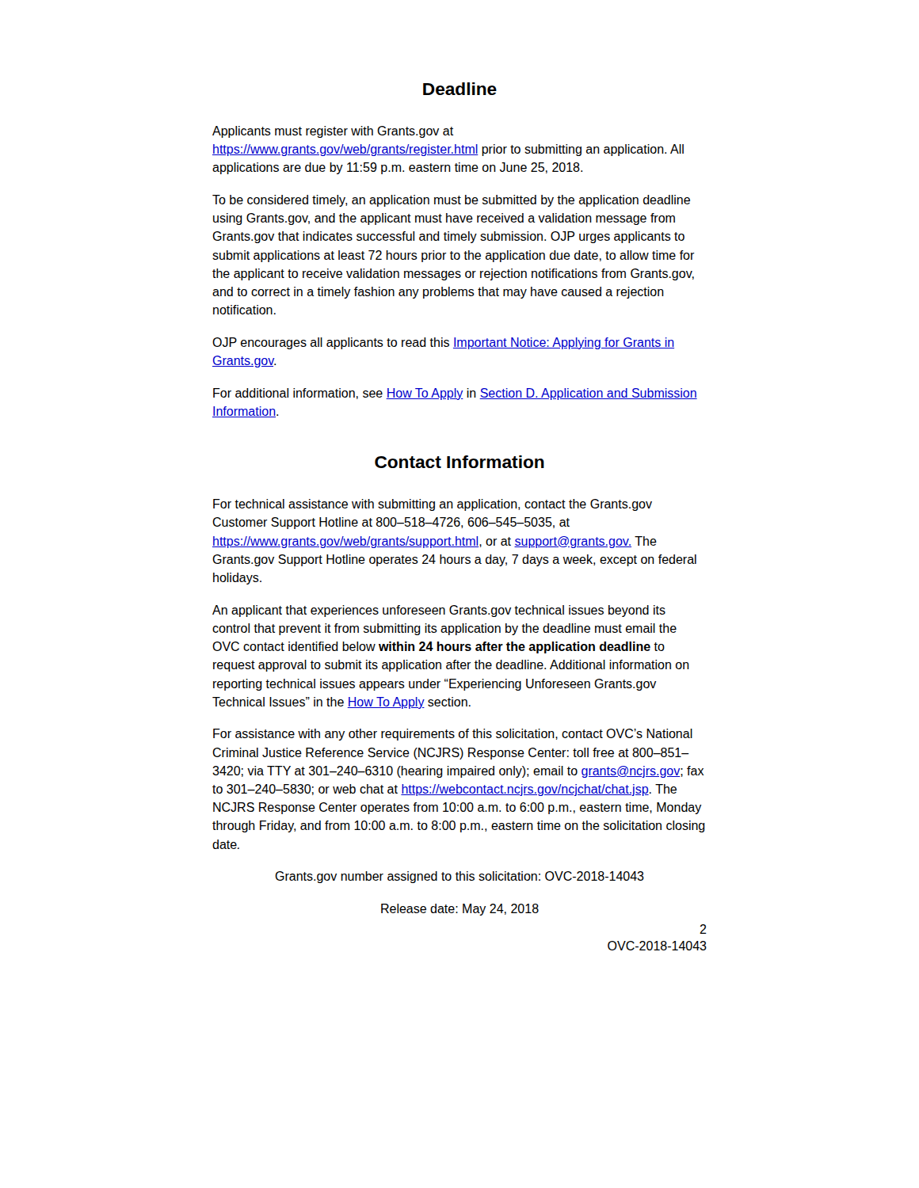Deadline
Applicants must register with Grants.gov at https://www.grants.gov/web/grants/register.html prior to submitting an application. All applications are due by 11:59 p.m. eastern time on June 25, 2018.
To be considered timely, an application must be submitted by the application deadline using Grants.gov, and the applicant must have received a validation message from Grants.gov that indicates successful and timely submission. OJP urges applicants to submit applications at least 72 hours prior to the application due date, to allow time for the applicant to receive validation messages or rejection notifications from Grants.gov, and to correct in a timely fashion any problems that may have caused a rejection notification.
OJP encourages all applicants to read this Important Notice: Applying for Grants in Grants.gov.
For additional information, see How To Apply in Section D. Application and Submission Information.
Contact Information
For technical assistance with submitting an application, contact the Grants.gov Customer Support Hotline at 800–518–4726, 606–545–5035, at https://www.grants.gov/web/grants/support.html, or at support@grants.gov. The Grants.gov Support Hotline operates 24 hours a day, 7 days a week, except on federal holidays.
An applicant that experiences unforeseen Grants.gov technical issues beyond its control that prevent it from submitting its application by the deadline must email the OVC contact identified below within 24 hours after the application deadline to request approval to submit its application after the deadline. Additional information on reporting technical issues appears under “Experiencing Unforeseen Grants.gov Technical Issues” in the How To Apply section.
For assistance with any other requirements of this solicitation, contact OVC’s National Criminal Justice Reference Service (NCJRS) Response Center: toll free at 800–851–3420; via TTY at 301–240–6310 (hearing impaired only); email to grants@ncjrs.gov; fax to 301–240–5830; or web chat at https://webcontact.ncjrs.gov/ncjchat/chat.jsp. The NCJRS Response Center operates from 10:00 a.m. to 6:00 p.m., eastern time, Monday through Friday, and from 10:00 a.m. to 8:00 p.m., eastern time on the solicitation closing date.
Grants.gov number assigned to this solicitation: OVC-2018-14043
Release date: May 24, 2018
2 OVC-2018-14043